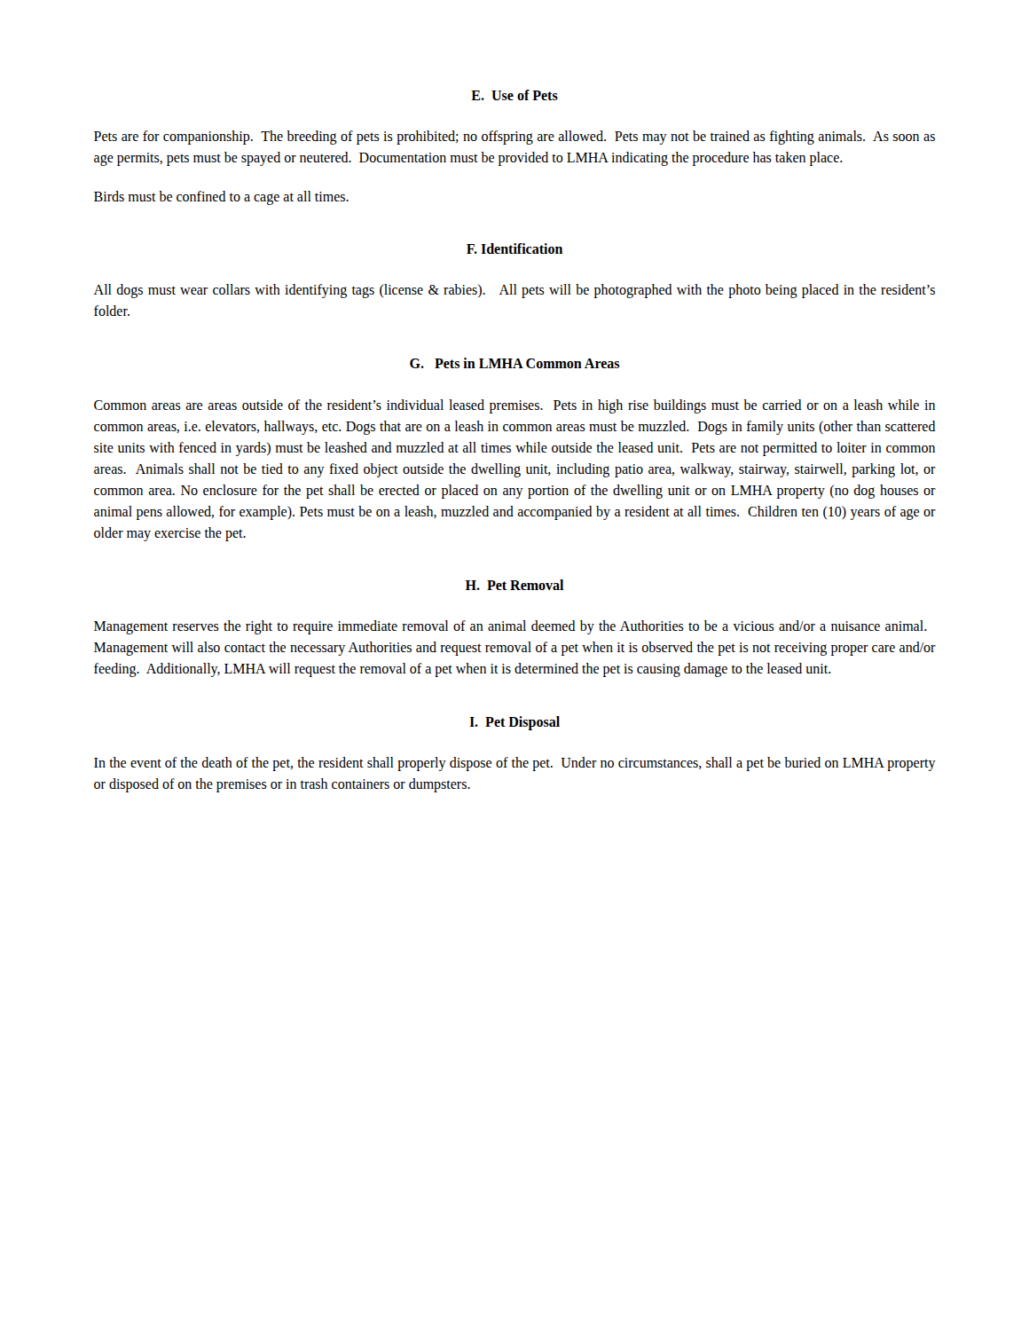E. Use of Pets
Pets are for companionship. The breeding of pets is prohibited; no offspring are allowed. Pets may not be trained as fighting animals. As soon as age permits, pets must be spayed or neutered. Documentation must be provided to LMHA indicating the procedure has taken place.
Birds must be confined to a cage at all times.
F. Identification
All dogs must wear collars with identifying tags (license & rabies). All pets will be photographed with the photo being placed in the resident’s folder.
G. Pets in LMHA Common Areas
Common areas are areas outside of the resident’s individual leased premises. Pets in high rise buildings must be carried or on a leash while in common areas, i.e. elevators, hallways, etc. Dogs that are on a leash in common areas must be muzzled. Dogs in family units (other than scattered site units with fenced in yards) must be leashed and muzzled at all times while outside the leased unit. Pets are not permitted to loiter in common areas. Animals shall not be tied to any fixed object outside the dwelling unit, including patio area, walkway, stairway, stairwell, parking lot, or common area. No enclosure for the pet shall be erected or placed on any portion of the dwelling unit or on LMHA property (no dog houses or animal pens allowed, for example). Pets must be on a leash, muzzled and accompanied by a resident at all times. Children ten (10) years of age or older may exercise the pet.
H. Pet Removal
Management reserves the right to require immediate removal of an animal deemed by the Authorities to be a vicious and/or a nuisance animal. Management will also contact the necessary Authorities and request removal of a pet when it is observed the pet is not receiving proper care and/or feeding. Additionally, LMHA will request the removal of a pet when it is determined the pet is causing damage to the leased unit.
I. Pet Disposal
In the event of the death of the pet, the resident shall properly dispose of the pet. Under no circumstances, shall a pet be buried on LMHA property or disposed of on the premises or in trash containers or dumpsters.